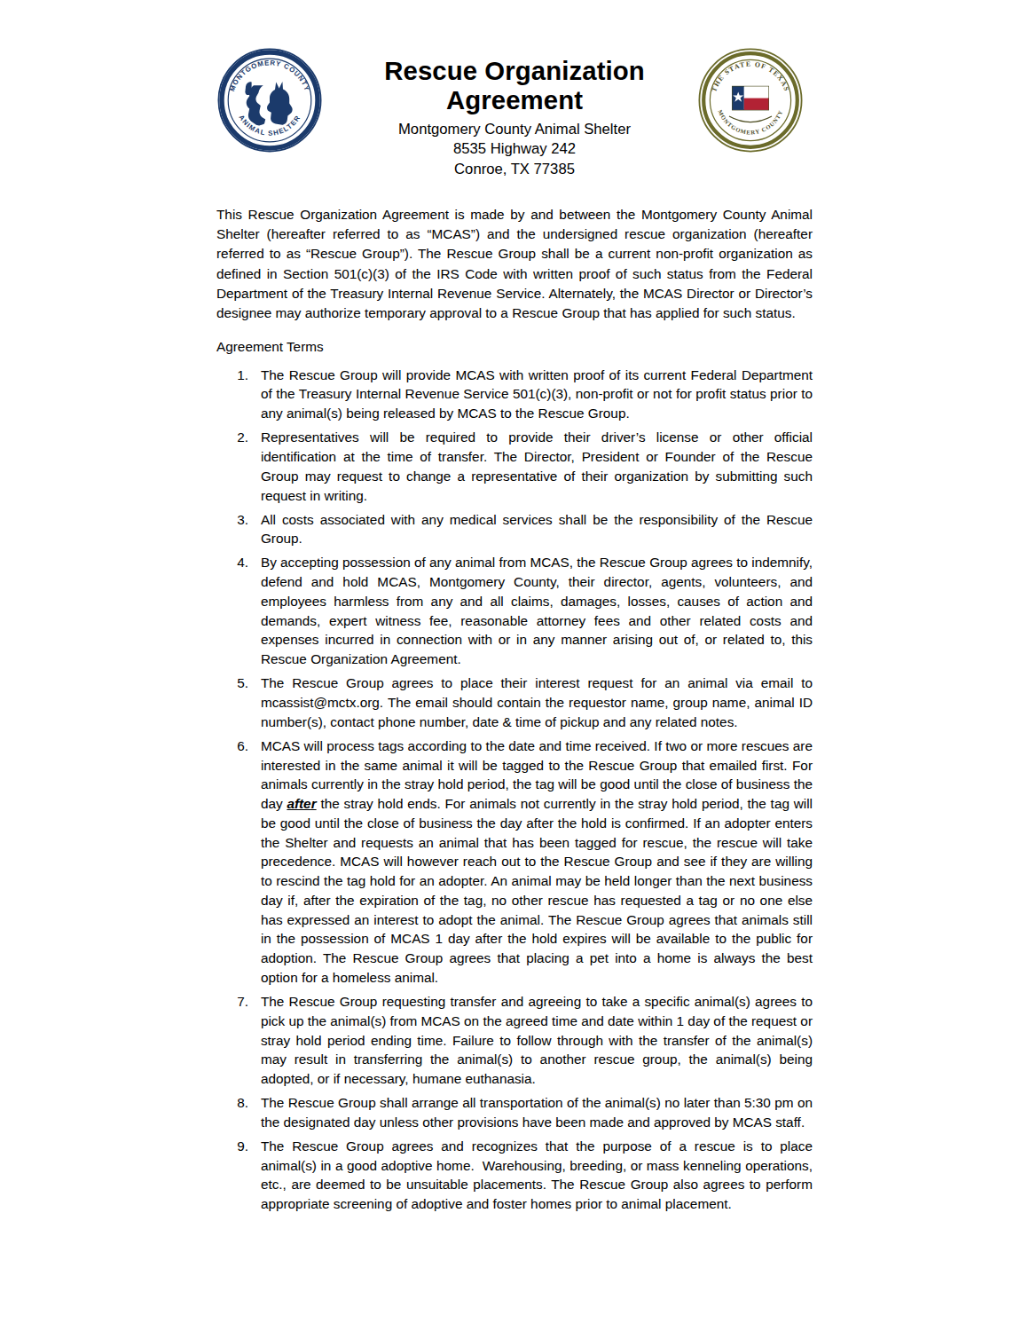MONTGOMERY COUNTY ANIMAL SHELTER
Rescue Organization Agreement
Montgomery County Animal Shelter
8535 Highway 242
Conroe, TX 77385
THE STATE OF TEXAS MONTGOMERY COUNTY
This Rescue Organization Agreement is made by and between the Montgomery County Animal Shelter (hereafter referred to as “MCAS”) and the undersigned rescue organization (hereafter referred to as “Rescue Group”). The Rescue Group shall be a current non-profit organization as defined in Section 501(c)(3) of the IRS Code with written proof of such status from the Federal Department of the Treasury Internal Revenue Service. Alternately, the MCAS Director or Director’s designee may authorize temporary approval to a Rescue Group that has applied for such status.
Agreement Terms
The Rescue Group will provide MCAS with written proof of its current Federal Department of the Treasury Internal Revenue Service 501(c)(3), non-profit or not for profit status prior to any animal(s) being released by MCAS to the Rescue Group.
Representatives will be required to provide their driver’s license or other official identification at the time of transfer. The Director, President or Founder of the Rescue Group may request to change a representative of their organization by submitting such request in writing.
All costs associated with any medical services shall be the responsibility of the Rescue Group.
By accepting possession of any animal from MCAS, the Rescue Group agrees to indemnify, defend and hold MCAS, Montgomery County, their director, agents, volunteers, and employees harmless from any and all claims, damages, losses, causes of action and demands, expert witness fee, reasonable attorney fees and other related costs and expenses incurred in connection with or in any manner arising out of, or related to, this Rescue Organization Agreement.
The Rescue Group agrees to place their interest request for an animal via email to mcassist@mctx.org. The email should contain the requestor name, group name, animal ID number(s), contact phone number, date & time of pickup and any related notes.
MCAS will process tags according to the date and time received. If two or more rescues are interested in the same animal it will be tagged to the Rescue Group that emailed first. For animals currently in the stray hold period, the tag will be good until the close of business the day after the stray hold ends. For animals not currently in the stray hold period, the tag will be good until the close of business the day after the hold is confirmed. If an adopter enters the Shelter and requests an animal that has been tagged for rescue, the rescue will take precedence. MCAS will however reach out to the Rescue Group and see if they are willing to rescind the tag hold for an adopter. An animal may be held longer than the next business day if, after the expiration of the tag, no other rescue has requested a tag or no one else has expressed an interest to adopt the animal. The Rescue Group agrees that animals still in the possession of MCAS 1 day after the hold expires will be available to the public for adoption. The Rescue Group agrees that placing a pet into a home is always the best option for a homeless animal.
The Rescue Group requesting transfer and agreeing to take a specific animal(s) agrees to pick up the animal(s) from MCAS on the agreed time and date within 1 day of the request or stray hold period ending time. Failure to follow through with the transfer of the animal(s) may result in transferring the animal(s) to another rescue group, the animal(s) being adopted, or if necessary, humane euthanasia.
The Rescue Group shall arrange all transportation of the animal(s) no later than 5:30 pm on the designated day unless other provisions have been made and approved by MCAS staff.
The Rescue Group agrees and recognizes that the purpose of a rescue is to place animal(s) in a good adoptive home. Warehousing, breeding, or mass kenneling operations, etc., are deemed to be unsuitable placements. The Rescue Group also agrees to perform appropriate screening of adoptive and foster homes prior to animal placement.